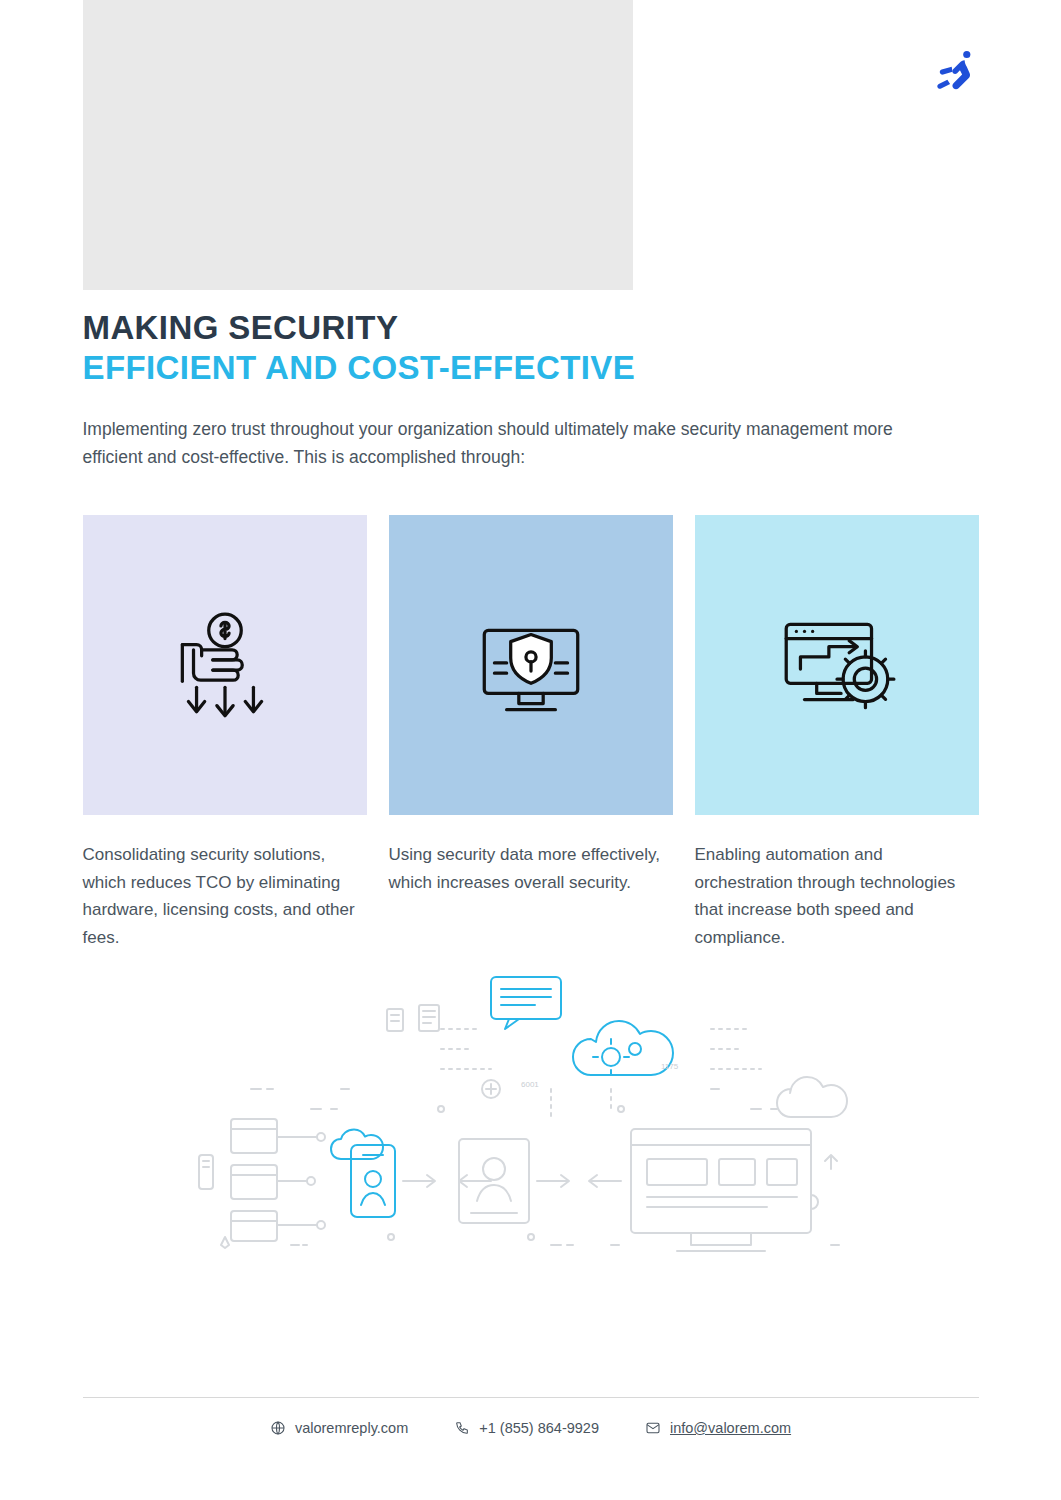Making Security Efficient and Cost-Effective
Implementing zero trust throughout your organization should ultimately make security management more efficient and cost-effective. This is accomplished through:
Consolidating security solutions, which reduces TCO by eliminating hardware, licensing costs, and other fees.
Using security data more effectively, which increases overall security.
Enabling automation and orchestration through technologies that increase both speed and compliance.
6001 1175
valoremreply.com +1 (855) 864-9929 info@valorem.com